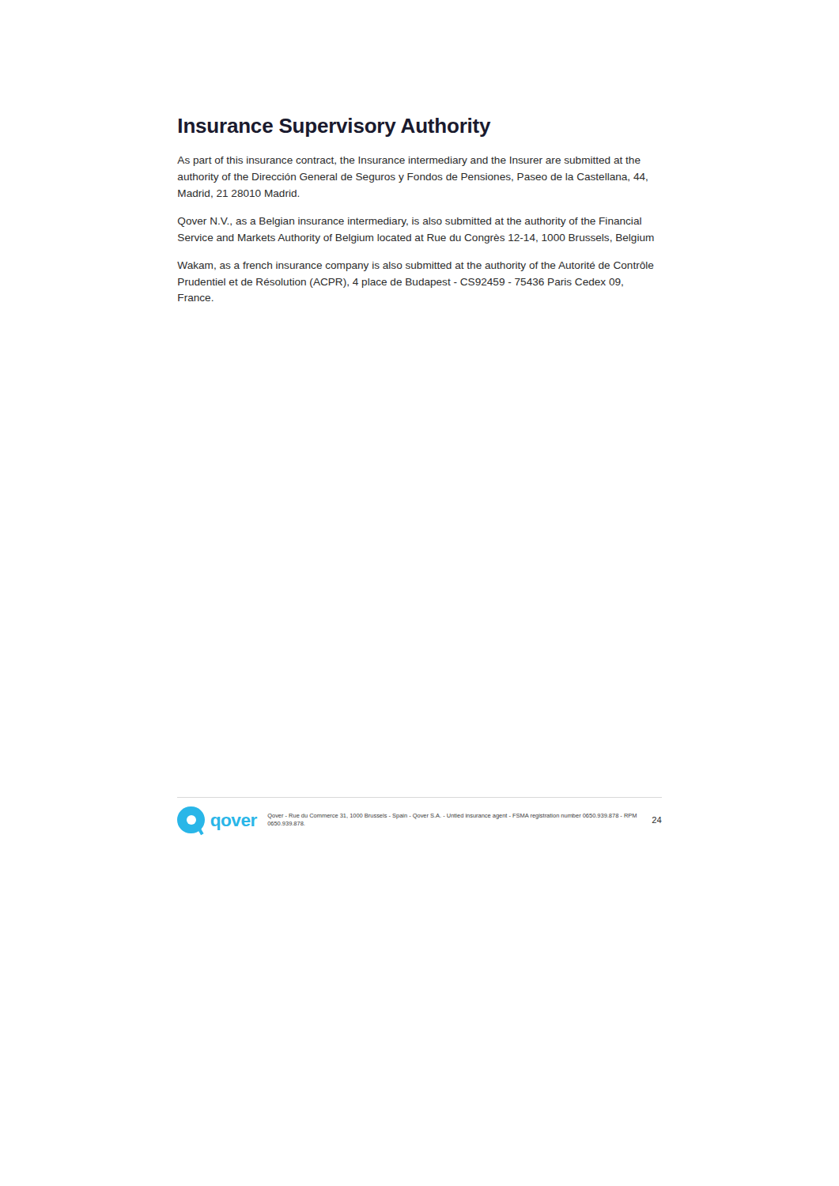Insurance Supervisory Authority
As part of this insurance contract, the Insurance intermediary and the Insurer are submitted at the authority of the Dirección General de Seguros y Fondos de Pensiones, Paseo de la Castellana, 44, Madrid, 21 28010 Madrid.
Qover N.V., as a Belgian insurance intermediary, is also submitted at the authority of the Financial Service and Markets Authority of Belgium located at Rue du Congrès 12-14, 1000 Brussels, Belgium
Wakam, as a french insurance company is also submitted at the authority of the Autorité de Contrôle Prudentiel et de Résolution (ACPR), 4 place de Budapest - CS92459 - 75436 Paris Cedex 09, France.
qover
Qover - Rue du Commerce 31, 1000 Brussels - Spain - Qover S.A. - Untied insurance agent - FSMA registration number 0650.939.878 - RPM 0650.939.878.
24